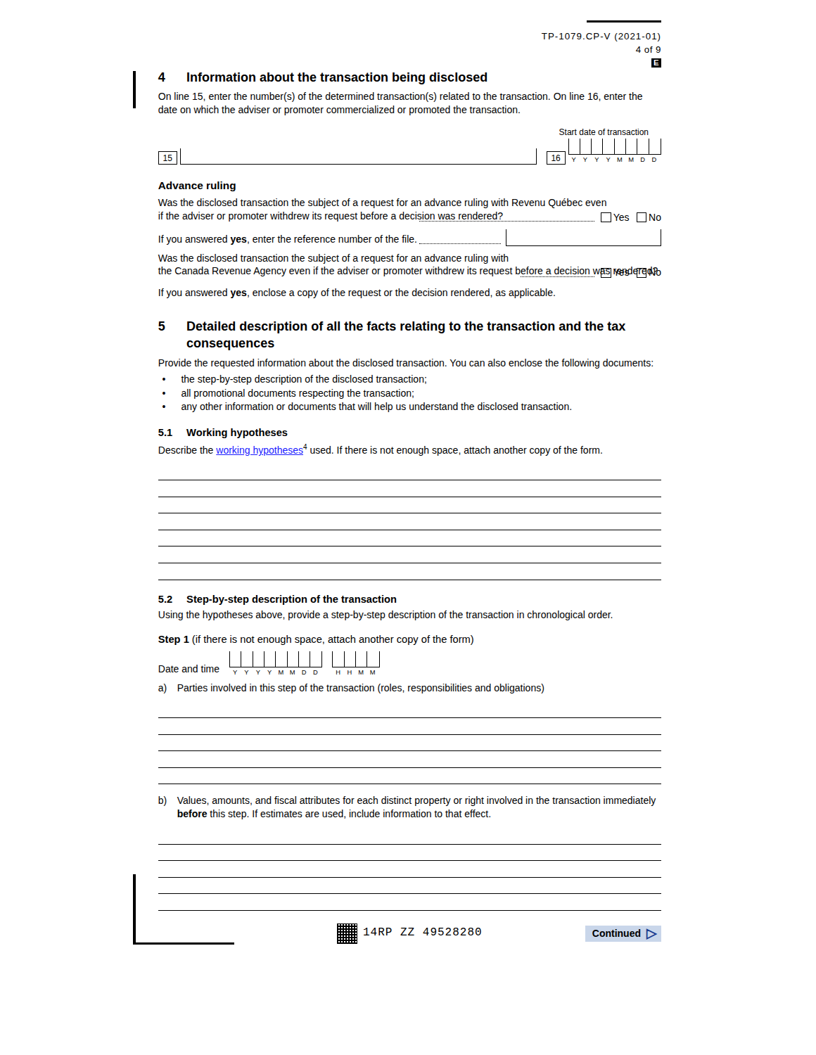TP-1079.CP-V (2021-01)
4 of 9
E
4
Information about the transaction being disclosed
On line 15, enter the number(s) of the determined transaction(s) related to the transaction. On line 16, enter the date on which the adviser or promoter commercialized or promoted the transaction.
15
Start date of transaction
16
YYYYMMDD
Advance ruling
Was the disclosed transaction the subject of a request for an advance ruling with Revenu Québec even
if the adviser or promoter withdrew its request before a decision was rendered?
Yes No
If you answered yes, enter the reference number of the file.
Was the disclosed transaction the subject of a request for an advance ruling with
the Canada Revenue Agency even if the adviser or promoter withdrew its request before a decision was rendered?
Yes No
If you answered yes, enclose a copy of the request or the decision rendered, as applicable.
5
Detailed description of all the facts relating to the transaction and the tax consequences
Provide the requested information about the disclosed transaction. You can also enclose the following documents:
•the step-by-step description of the disclosed transaction;
•all promotional documents respecting the transaction;
•any other information or documents that will help us understand the disclosed transaction.
5.1
Working hypotheses
Describe the working hypotheses4 used. If there is not enough space, attach another copy of the form.
5.2
Step-by-step description of the transaction
Using the hypotheses above, provide a step-by-step description of the transaction in chronological order.
Step 1 (if there is not enough space, attach another copy of the form)
Date and time
YYYYMMDD
HHMM
a)
Parties involved in this step of the transaction (roles, responsibilities and obligations)
b)
Values, amounts, and fiscal attributes for each distinct property or right involved in the transaction immediately before this step. If estimates are used, include information to that effect.
14RP ZZ 49528280
Continued ▷